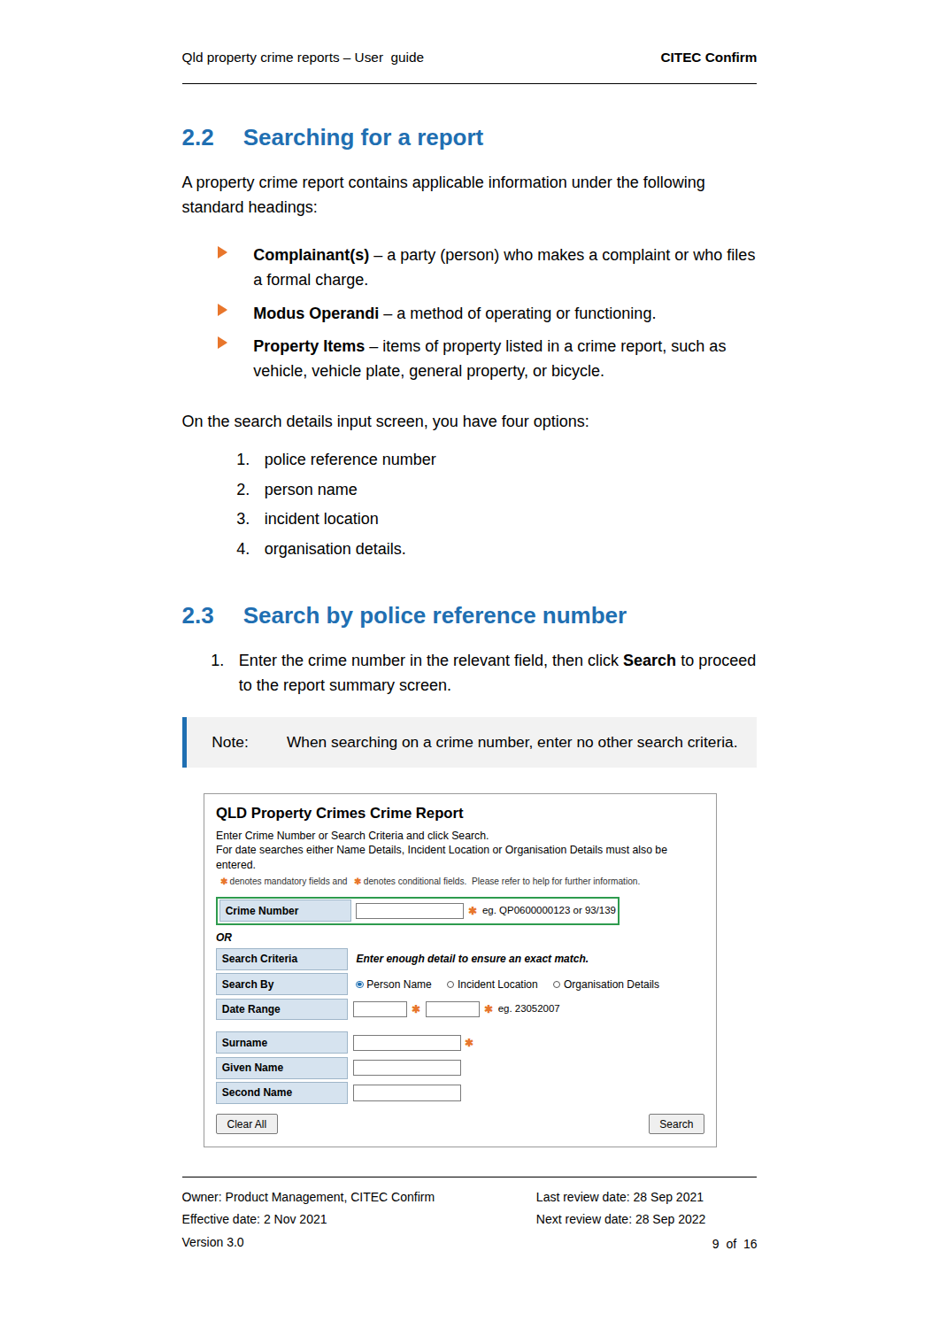Qld property crime reports – User guide
CITEC Confirm
2.2 Searching for a report
A property crime report contains applicable information under the following standard headings:
Complainant(s) – a party (person) who makes a complaint or who files a formal charge.
Modus Operandi – a method of operating or functioning.
Property Items – items of property listed in a crime report, such as vehicle, vehicle plate, general property, or bicycle.
On the search details input screen, you have four options:
police reference number
person name
incident location
organisation details.
2.3 Search by police reference number
Enter the crime number in the relevant field, then click Search to proceed to the report summary screen.
Note:
When searching on a crime number, enter no other search criteria.
QLD Property Crimes Crime Report
Enter Crime Number or Search Criteria and click Search.
For date searches either Name Details, Incident Location or Organisation Details must also be entered.
✱ denotes mandatory fields and ✱ denotes conditional fields. Please refer to help for further information.
Crime Number
✱ eg. QP0600000123 or 93/139
OR
Search Criteria
Enter enough detail to ensure an exact match.
Search By
Person Name Incident Location Organisation Details
Date Range
✱
✱ eg. 23052007
Surname
✱
Given Name
Second Name
Clear All
Search
Owner: Product Management, CITEC Confirm
Effective date: 2 Nov 2021
Version 3.0
Last review date: 28 Sep 2021
Next review date: 28 Sep 2022
9 of 16